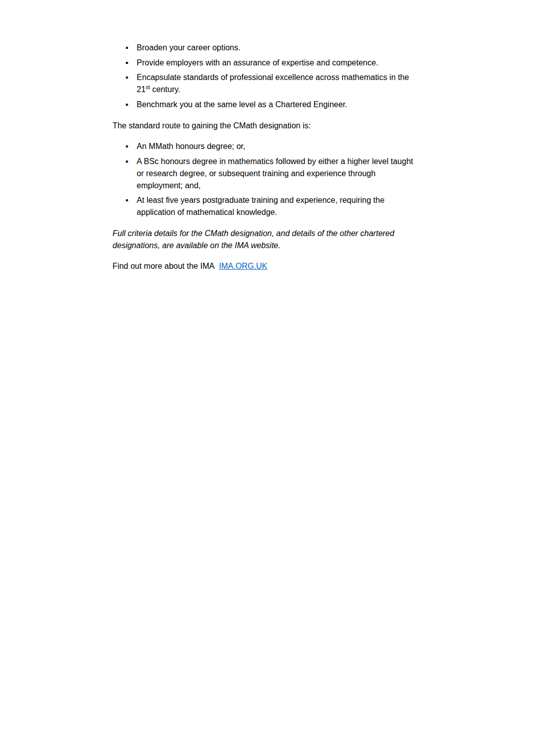Broaden your career options.
Provide employers with an assurance of expertise and competence.
Encapsulate standards of professional excellence across mathematics in the 21st century.
Benchmark you at the same level as a Chartered Engineer.
The standard route to gaining the CMath designation is:
An MMath honours degree; or,
A BSc honours degree in mathematics followed by either a higher level taught or research degree, or subsequent training and experience through employment; and,
At least five years postgraduate training and experience, requiring the application of mathematical knowledge.
Full criteria details for the CMath designation, and details of the other chartered designations, are available on the IMA website.
Find out more about the IMA IMA.ORG.UK